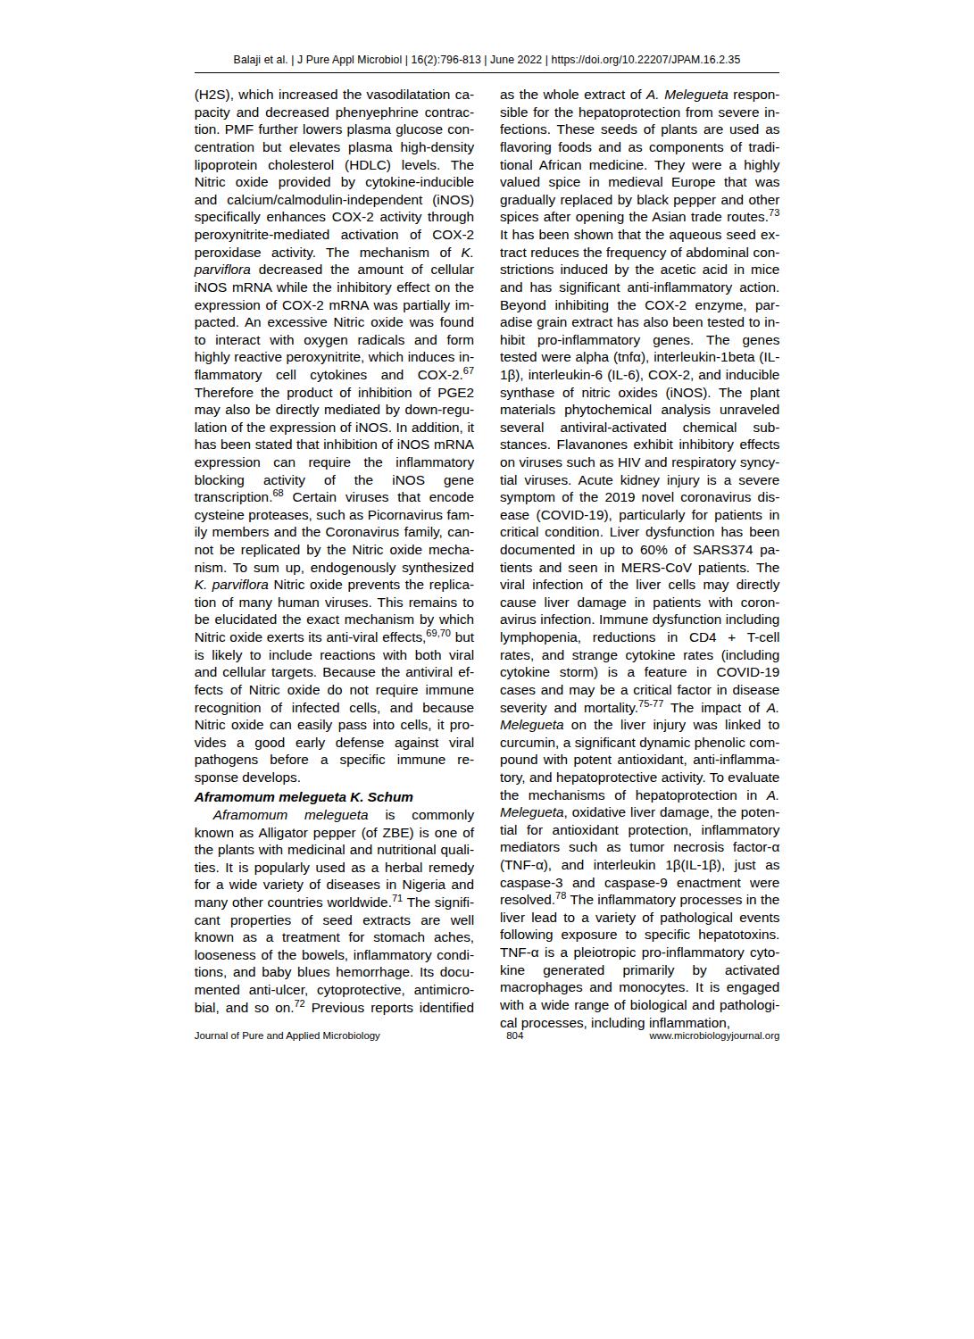Balaji et al. | J Pure Appl Microbiol | 16(2):796-813 | June 2022 | https://doi.org/10.22207/JPAM.16.2.35
(H2S), which increased the vasodilatation capacity and decreased phenyephrine contraction. PMF further lowers plasma glucose concentration but elevates plasma high-density lipoprotein cholesterol (HDLC) levels. The Nitric oxide provided by cytokine-inducible and calcium/calmodulin-independent (iNOS) specifically enhances COX-2 activity through peroxynitrite-mediated activation of COX-2 peroxidase activity. The mechanism of K. parviflora decreased the amount of cellular iNOS mRNA while the inhibitory effect on the expression of COX-2 mRNA was partially impacted. An excessive Nitric oxide was found to interact with oxygen radicals and form highly reactive peroxynitrite, which induces inflammatory cell cytokines and COX-2.67 Therefore the product of inhibition of PGE2 may also be directly mediated by down-regulation of the expression of iNOS. In addition, it has been stated that inhibition of iNOS mRNA expression can require the inflammatory blocking activity of the iNOS gene transcription.68 Certain viruses that encode cysteine proteases, such as Picornavirus family members and the Coronavirus family, cannot be replicated by the Nitric oxide mechanism. To sum up, endogenously synthesized K. parviflora Nitric oxide prevents the replication of many human viruses. This remains to be elucidated the exact mechanism by which Nitric oxide exerts its anti-viral effects,69,70 but is likely to include reactions with both viral and cellular targets. Because the antiviral effects of Nitric oxide do not require immune recognition of infected cells, and because Nitric oxide can easily pass into cells, it provides a good early defense against viral pathogens before a specific immune response develops.
Aframomum melegueta K. Schum
Aframomum melegueta is commonly known as Alligator pepper (of ZBE) is one of the plants with medicinal and nutritional qualities. It is popularly used as a herbal remedy for a wide variety of diseases in Nigeria and many other countries worldwide.71 The significant properties of seed extracts are well known as a treatment for stomach aches, looseness of the bowels, inflammatory conditions, and baby blues hemorrhage. Its documented anti-ulcer, cytoprotective, antimicrobial, and so on.72 Previous reports identified as the whole extract of A. Melegueta responsible for the hepatoprotection from severe infections. These seeds of plants are used as flavoring foods and as components of traditional African medicine. They were a highly valued spice in medieval Europe that was gradually replaced by black pepper and other spices after opening the Asian trade routes.73 It has been shown that the aqueous seed extract reduces the frequency of abdominal constrictions induced by the acetic acid in mice and has significant anti-inflammatory action. Beyond inhibiting the COX-2 enzyme, paradise grain extract has also been tested to inhibit pro-inflammatory genes. The genes tested were alpha (tnfα), interleukin-1beta (IL-1β), interleukin-6 (IL-6), COX-2, and inducible synthase of nitric oxides (iNOS). The plant materials phytochemical analysis unraveled several antiviral-activated chemical substances. Flavanones exhibit inhibitory effects on viruses such as HIV and respiratory syncytial viruses. Acute kidney injury is a severe symptom of the 2019 novel coronavirus disease (COVID-19), particularly for patients in critical condition. Liver dysfunction has been documented in up to 60% of SARS374 patients and seen in MERS-CoV patients. The viral infection of the liver cells may directly cause liver damage in patients with coronavirus infection. Immune dysfunction including lymphopenia, reductions in CD4 + T-cell rates, and strange cytokine rates (including cytokine storm) is a feature in COVID-19 cases and may be a critical factor in disease severity and mortality.75-77 The impact of A. Melegueta on the liver injury was linked to curcumin, a significant dynamic phenolic compound with potent antioxidant, anti-inflammatory, and hepatoprotective activity. To evaluate the mechanisms of hepatoprotection in A. Melegueta, oxidative liver damage, the potential for antioxidant protection, inflammatory mediators such as tumor necrosis factor-α (TNF-α), and interleukin 1β(IL-1β), just as caspase-3 and caspase-9 enactment were resolved.78 The inflammatory processes in the liver lead to a variety of pathological events following exposure to specific hepatotoxins. TNF-α is a pleiotropic pro-inflammatory cytokine generated primarily by activated macrophages and monocytes. It is engaged with a wide range of biological and pathological processes, including inflammation,
Journal of Pure and Applied Microbiology 804 www.microbiologyjournal.org